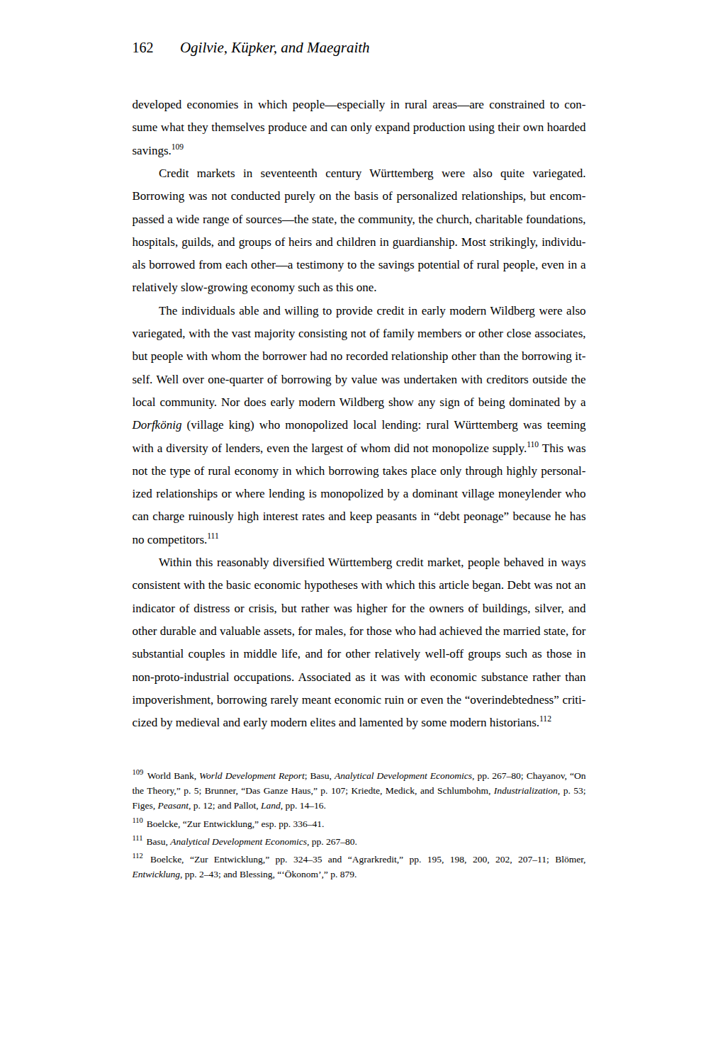162 Ogilvie, Küpker, and Maegraith
developed economies in which people—especially in rural areas—are constrained to consume what they themselves produce and can only expand production using their own hoarded savings.109
Credit markets in seventeenth century Württemberg were also quite variegated. Borrowing was not conducted purely on the basis of personalized relationships, but encompassed a wide range of sources—the state, the community, the church, charitable foundations, hospitals, guilds, and groups of heirs and children in guardianship. Most strikingly, individuals borrowed from each other—a testimony to the savings potential of rural people, even in a relatively slow-growing economy such as this one.
The individuals able and willing to provide credit in early modern Wildberg were also variegated, with the vast majority consisting not of family members or other close associates, but people with whom the borrower had no recorded relationship other than the borrowing itself. Well over one-quarter of borrowing by value was undertaken with creditors outside the local community. Nor does early modern Wildberg show any sign of being dominated by a Dorfkönig (village king) who monopolized local lending: rural Württemberg was teeming with a diversity of lenders, even the largest of whom did not monopolize supply.110 This was not the type of rural economy in which borrowing takes place only through highly personalized relationships or where lending is monopolized by a dominant village moneylender who can charge ruinously high interest rates and keep peasants in “debt peonage” because he has no competitors.111
Within this reasonably diversified Württemberg credit market, people behaved in ways consistent with the basic economic hypotheses with which this article began. Debt was not an indicator of distress or crisis, but rather was higher for the owners of buildings, silver, and other durable and valuable assets, for males, for those who had achieved the married state, for substantial couples in middle life, and for other relatively well-off groups such as those in non-proto-industrial occupations. Associated as it was with economic substance rather than impoverishment, borrowing rarely meant economic ruin or even the “overindebtedness” criticized by medieval and early modern elites and lamented by some modern historians.112
109 World Bank, World Development Report; Basu, Analytical Development Economics, pp. 267–80; Chayanov, “On the Theory,” p. 5; Brunner, “Das Ganze Haus,” p. 107; Kriedte, Medick, and Schlumbohm, Industrialization, p. 53; Figes, Peasant, p. 12; and Pallot, Land, pp. 14–16.
110 Boelcke, “Zur Entwicklung,” esp. pp. 336–41.
111 Basu, Analytical Development Economics, pp. 267–80.
112 Boelcke, “Zur Entwicklung,” pp. 324–35 and “Agrarkredit,” pp. 195, 198, 200, 202, 207–11; Blömer, Entwicklung, pp. 2–43; and Blessing, “‘Ökonom’,” p. 879.